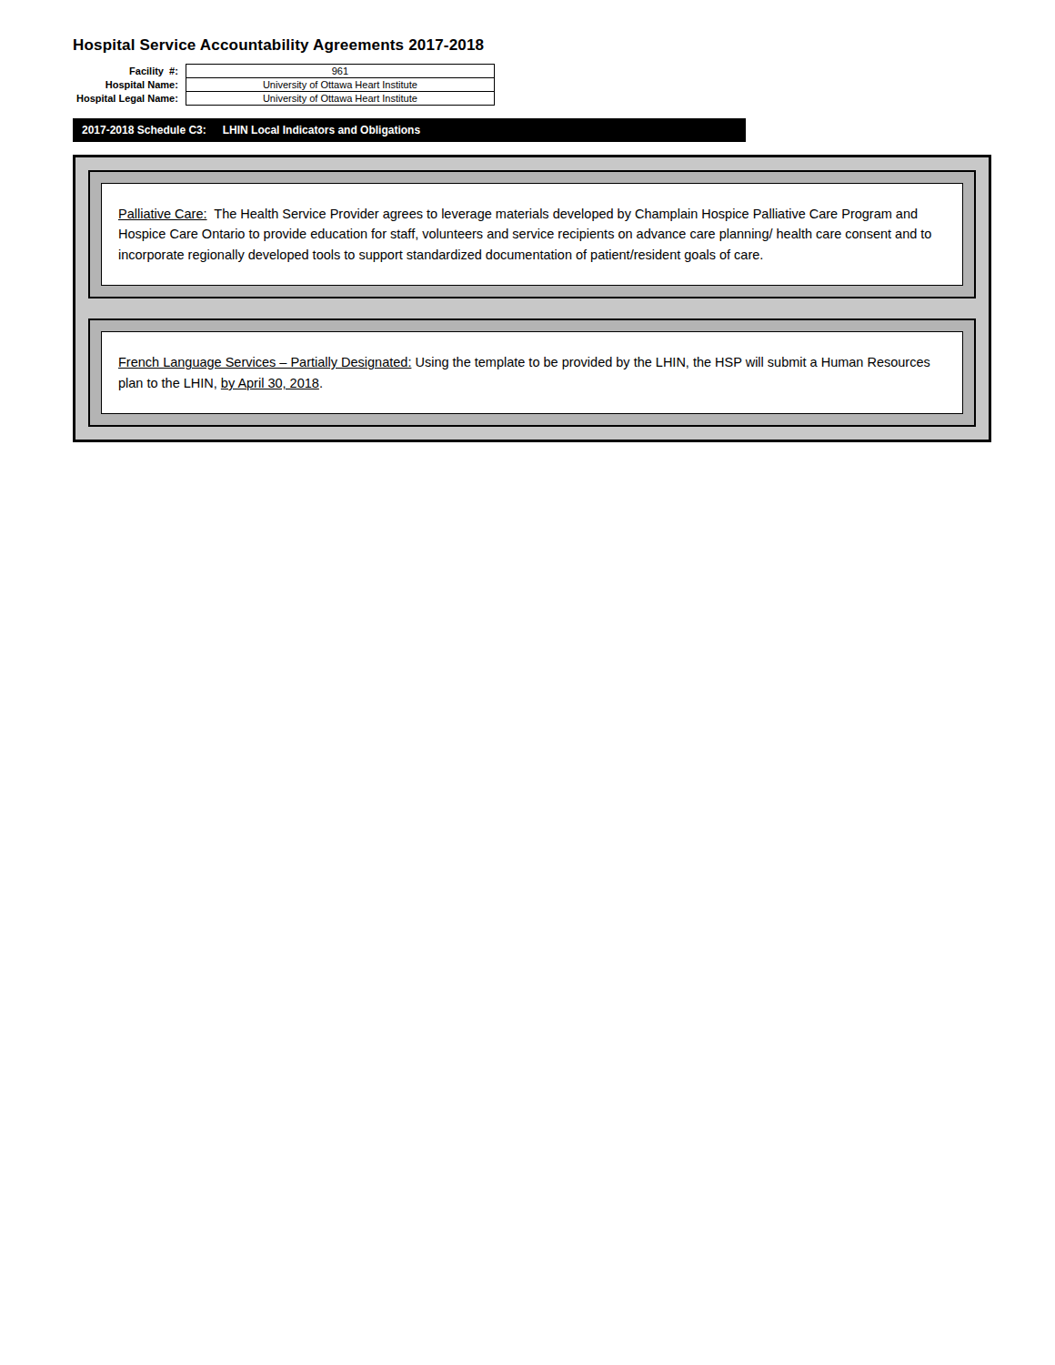Hospital Service Accountability Agreements 2017-2018
| Facility #: | 961 |
| Hospital Name: | University of Ottawa Heart Institute |
| Hospital Legal Name: | University of Ottawa Heart Institute |
2017-2018 Schedule C3: LHIN Local Indicators and Obligations
Palliative Care: The Health Service Provider agrees to leverage materials developed by Champlain Hospice Palliative Care Program and Hospice Care Ontario to provide education for staff, volunteers and service recipients on advance care planning/ health care consent and to incorporate regionally developed tools to support standardized documentation of patient/resident goals of care.
French Language Services – Partially Designated: Using the template to be provided by the LHIN, the HSP will submit a Human Resources plan to the LHIN, by April 30, 2018.